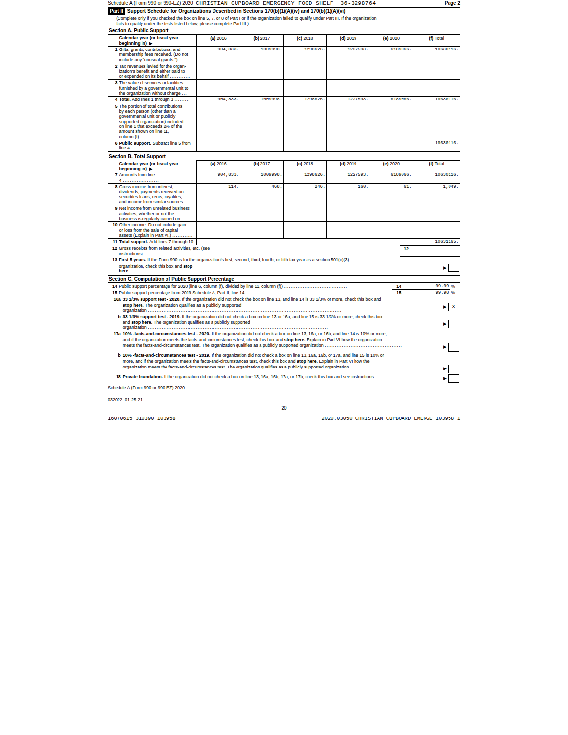Schedule A (Form 990 or 990-EZ) 2020 CHRISTIAN CUPBOARD EMERGENCY FOOD SHELF 36-3298764 Page 2
Part II
Support Schedule for Organizations Described in Sections 170(b)(1)(A)(iv) and 170(b)(1)(A)(vi)
(Complete only if you checked the box on line 5, 7, or 8 of Part I or if the organization failed to qualify under Part III. If the organization
fails to qualify under the tests listed below, please complete Part III.)
Section A. Public Support
| | Calendar year (or fiscal year beginning in) | (a) 2016 | (b) 2017 | (c) 2018 | (d) 2019 | (e) 2020 | (f) Total |
| 1 | Gifts, grants, contributions, and membership fees received. (Do not include any "unusual grants.") ...... | 904,833. | 1009998. | 1298626. | 1227593. | 6189066. | 10630116. |
| 2 | Tax revenues levied for the organ- ization's benefit and either paid to or expended on its behalf ............ | | | | | | |
| 3 | The value of services or facilities furnished by a governmental unit to the organization without charge ... | | | | | | |
| 4 | Total. Add lines 1 through 3 ......... | 904,833. | 1009998. | 1298626. | 1227593. | 6189066. | 10630116. |
| 5 | The portion of total contributions by each person (other than a governmental unit or publicly supported organization) included on line 1 that exceeds 2% of the amount shown on line 11, column (f) ............................. | | | | | | |
| 6 | Public support. Subtract line 5 from line 4. | | | | | | 10630116. |
Section B. Total Support
| | Calendar year (or fiscal year beginning in) | (a) 2016 | (b) 2017 | (c) 2018 | (d) 2019 | (e) 2020 | (f) Total |
| 7 | Amounts from line 4 ..................... | 904,833. | 1009998. | 1298626. | 1227593. | 6189066. | 10630116. |
| 8 | Gross income from interest, dividends, payments received on securities loans, rents, royalties, and income from similar sources ... | 114. | 468. | 246. | 160. | 61. | 1,049. |
| 9 | Net income from unrelated business activities, whether or not the business is regularly carried on ... | | | | | | |
| 10 | Other income. Do not include gain or loss from the sale of capital assets (Explain in Part VI.) ............ | | | | | | |
| 11 | Total support. Add lines 7 through 10 | | | | | | 10631165. |
| 12 | Gross receipts from related activities, etc. (see instructions) ................................................................................................. | 12 | |
| 13 | First 5 years. If the Form 990 is for the organization's first, second, third, fourth, or fifth tax year as a section 501(c)(3) | |
| | organization, check this box and stop here ......................................................................................................................................................... | ▶ |
Section C. Computation of Public Support Percentage
| 14 | Public support percentage for 2020 (line 6, column (f), divided by line 11, column (f)) ..................................... | 14 | 99.99 | % |
| 15 | Public support percentage from 2019 Schedule A, Part II, line 14 ......................................................................... | 15 | 99.98 | % |
| 16a | 33 1/3% support test - 2020. If the organization did not check the box on line 13, and line 14 is 33 1/3% or more, check this box and | |
| | stop here. The organization qualifies as a publicly supported organization ................................................................................................................. | ▶ |
| b | 33 1/3% support test - 2019. If the organization did not check a box on line 13 or 16a, and line 15 is 33 1/3% or more, check this box | |
| | and stop here. The organization qualifies as a publicly supported organization ......................................................................................................... | ▶ |
| 17a | 10% -facts-and-circumstances test - 2020. If the organization did not check a box on line 13, 16a, or 16b, and line 14 is 10% or more, | |
| | and if the organization meets the facts-and-circumstances test, check this box and stop here. Explain in Part VI how the organization | |
| | meets the facts-and-circumstances test. The organization qualifies as a publicly supported organization ............................................. | ▶ |
| b | 10% -facts-and-circumstances test - 2019. If the organization did not check a box on line 13, 16a, 16b, or 17a, and line 15 is 10% or | |
| | more, and if the organization meets the facts-and-circumstances test, check this box and stop here. Explain in Part VI how the | |
| | organization meets the facts-and-circumstances test. The organization qualifies as a publicly supported organization ......................... | ▶ |
| 18 | Private foundation. If the organization did not check a box on line 13, 16a, 16b, 17a, or 17b, check this box and see instructions ......... | ▶ |
Schedule A (Form 990 or 990-EZ) 2020
032022 01-25-21
20
16070615 310390 103958
2020.03050 CHRISTIAN CUPBOARD EMERGE 103958_1